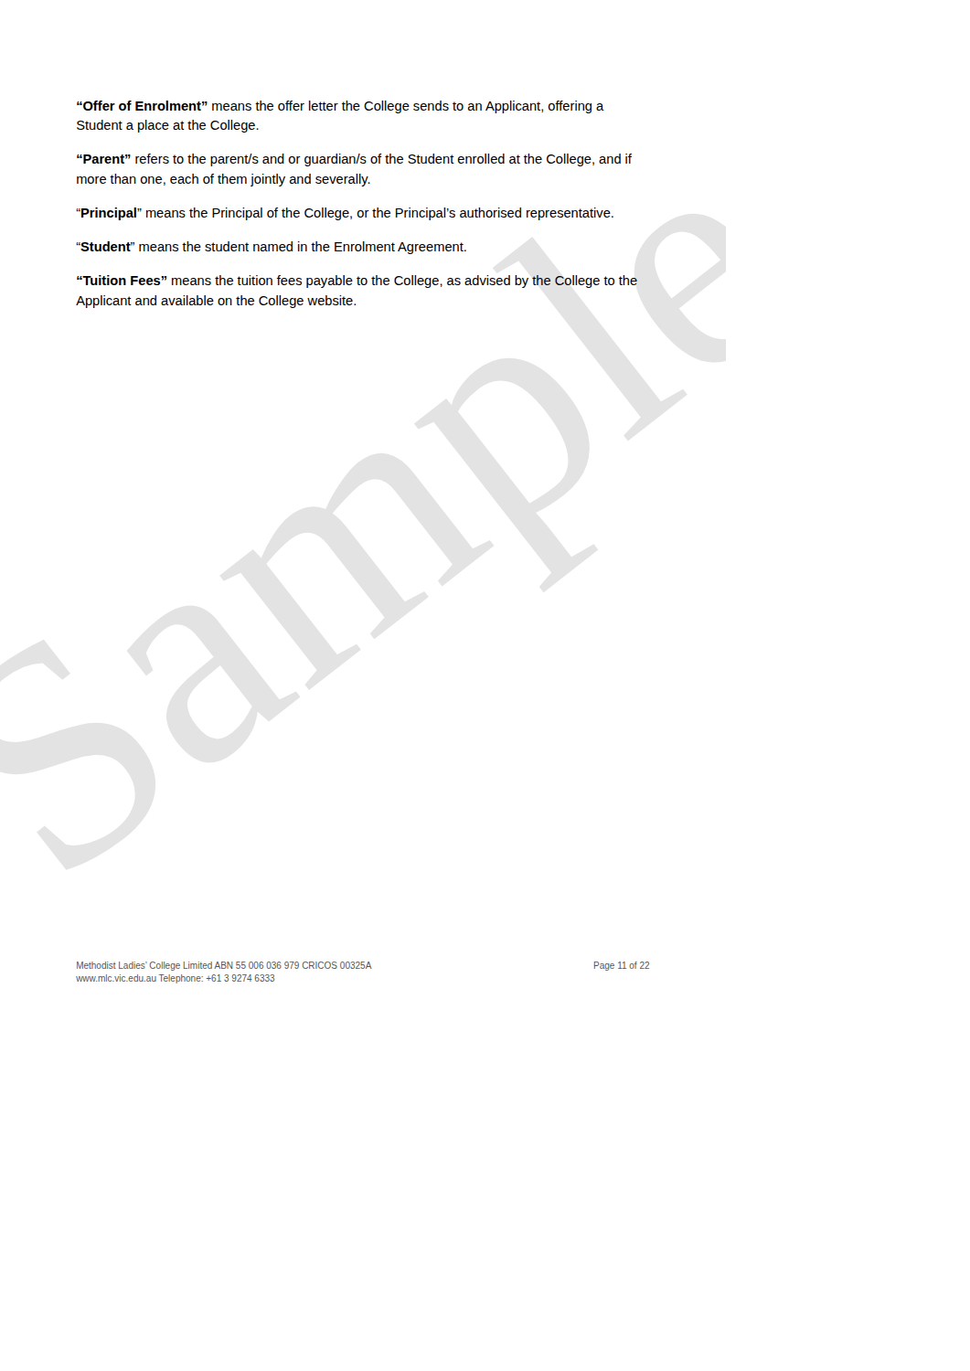Sample
“Offer of Enrolment” means the offer letter the College sends to an Applicant, offering a Student a place at the College.
“Parent” refers to the parent/s and or guardian/s of the Student enrolled at the College, and if more than one, each of them jointly and severally.
“Principal” means the Principal of the College, or the Principal’s authorised representative.
“Student” means the student named in the Enrolment Agreement.
“Tuition Fees” means the tuition fees payable to the College, as advised by the College to the Applicant and available on the College website.
Methodist Ladies’ College Limited ABN 55 006 036 979 CRICOS 00325A
www.mlc.vic.edu.au Telephone: +61 3 9274 6333
Page 11 of 22